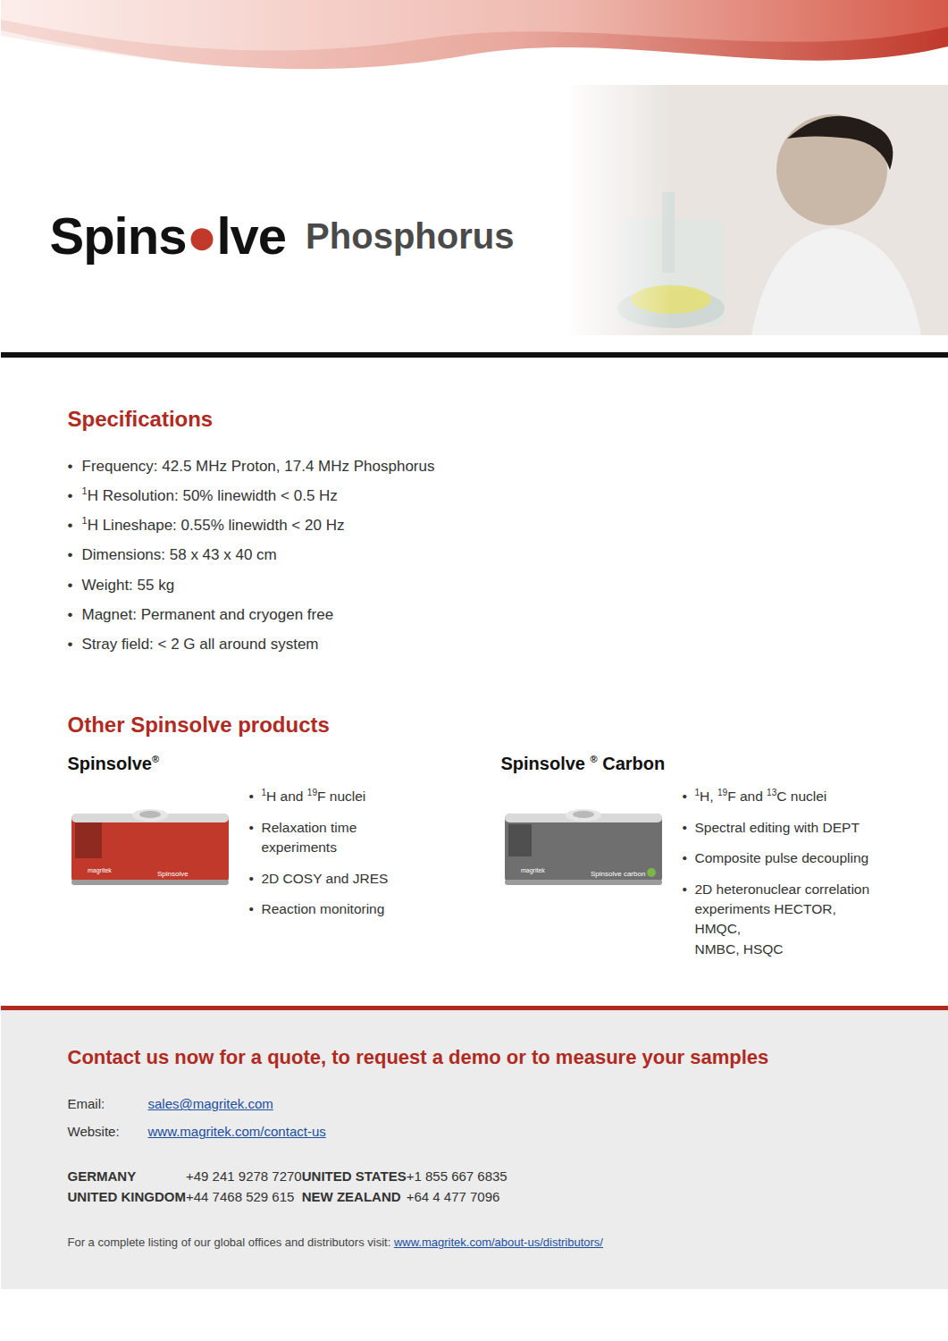Spins●lve
Phosphorus
Specifications
Frequency: 42.5 MHz Proton, 17.4 MHz Phosphorus
1H Resolution: 50% linewidth < 0.5 Hz
1H Lineshape: 0.55% linewidth < 20 Hz
Dimensions: 58 x 43 x 40 cm
Weight: 55 kg
Magnet: Permanent and cryogen free
Stray field: < 2 G all around system
Other Spinsolve products
Spinsolve®
magritek Spinsolve
1H and 19F nuclei
Relaxation timeexperiments
2D COSY and JRES
Reaction monitoring
Spinsolve ® Carbon
magritek Spinsolve carbon
1H, 19F and 13C nuclei
Spectral editing with DEPT
Composite pulse decoupling
2D heteronuclear correlationexperiments HECTOR, HMQC, NMBC, HSQC
Contact us now for a quote, to request a demo or to measure your samples
Email:
sales@magritek.com
Website:
www.magritek.com/contact-us
| GERMANY | +49 241 9278 7270 | UNITED STATES | +1 855 667 6835 |
| UNITED KINGDOM | +44 7468 529 615 | NEW ZEALAND | +64 4 477 7096 |
For a complete listing of our global offices and distributors visit: www.magritek.com/about-us/distributors/